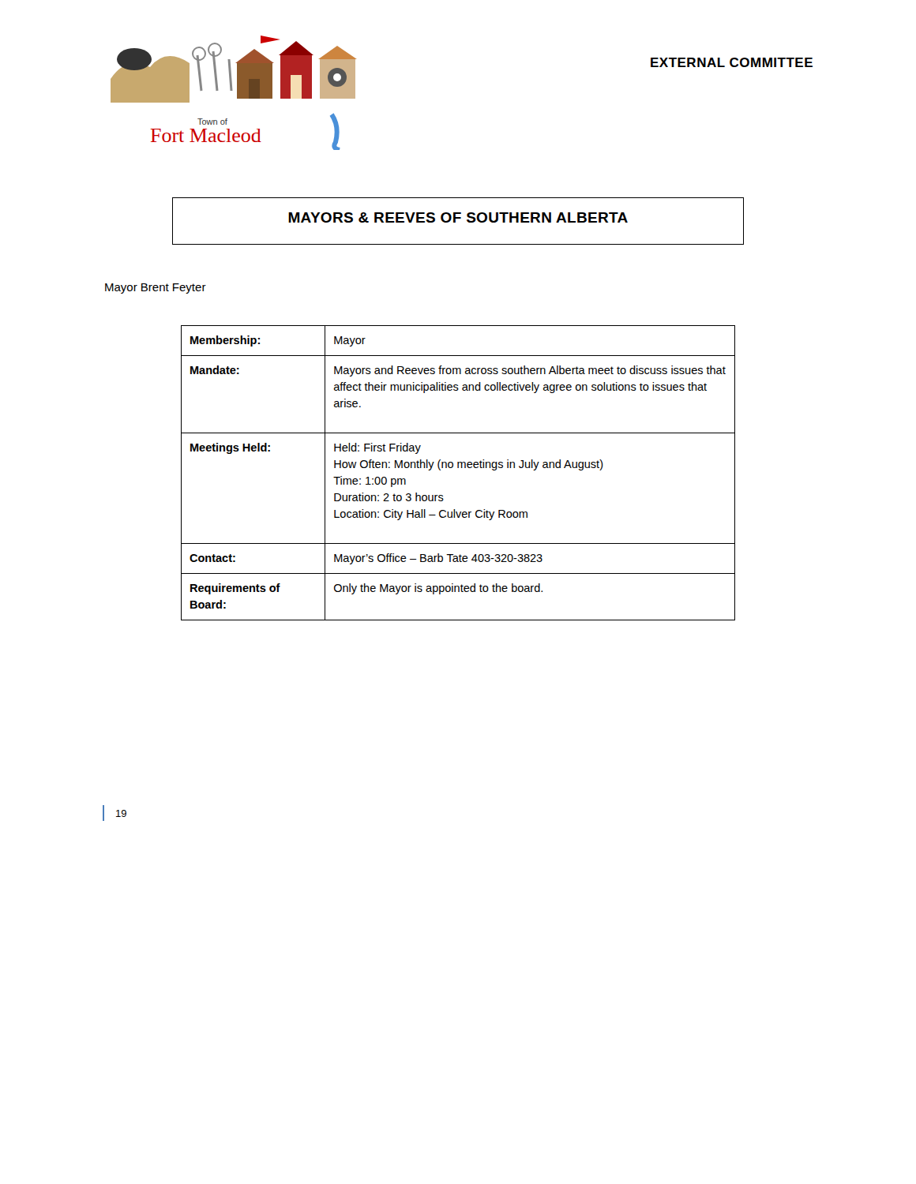EXTERNAL COMMITTEE
MAYORS & REEVES OF SOUTHERN ALBERTA
Mayor Brent Feyter
| Membership: | Mayor |
| Mandate: | Mayors and Reeves from across southern Alberta meet to discuss issues that affect their municipalities and collectively agree on solutions to issues that arise. |
| Meetings Held: | Held: First Friday How Often: Monthly (no meetings in July and August) Time: 1:00 pm Duration: 2 to 3 hours Location: City Hall – Culver City Room |
| Contact: | Mayor’s Office – Barb Tate 403-320-3823 |
| Requirements of Board: | Only the Mayor is appointed to the board. |
19